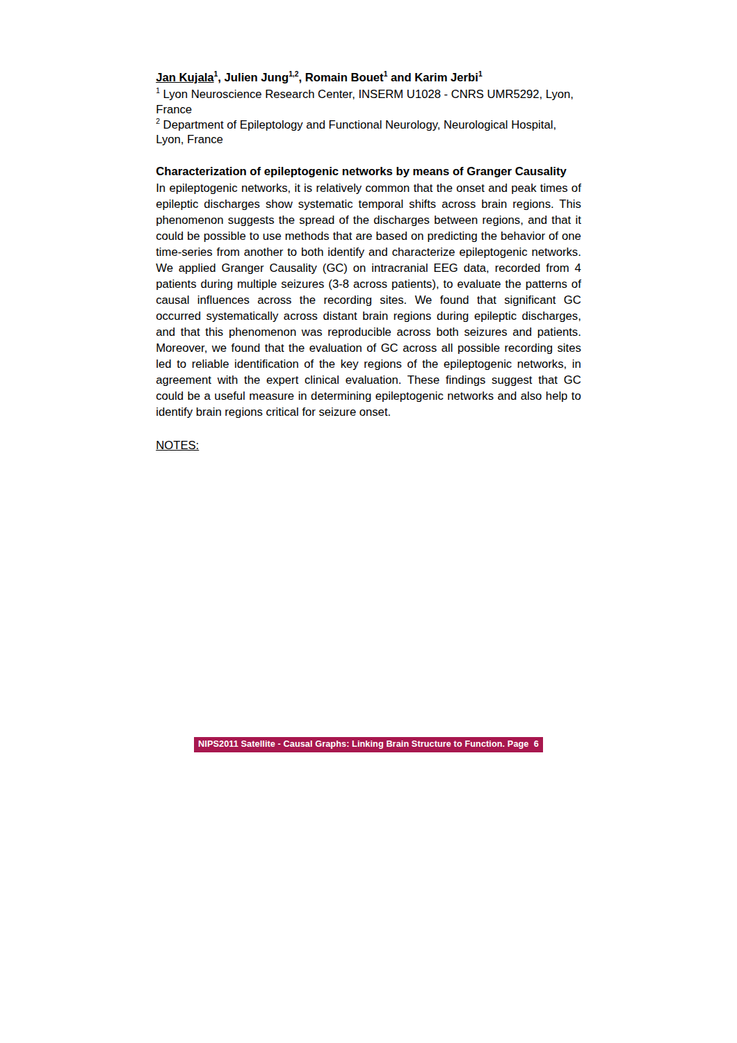Jan Kujala1, Julien Jung1,2, Romain Bouet1 and Karim Jerbi1
1 Lyon Neuroscience Research Center, INSERM U1028 - CNRS UMR5292, Lyon, France
2 Department of Epileptology and Functional Neurology, Neurological Hospital, Lyon, France
Characterization of epileptogenic networks by means of Granger Causality
In epileptogenic networks, it is relatively common that the onset and peak times of epileptic discharges show systematic temporal shifts across brain regions. This phenomenon suggests the spread of the discharges between regions, and that it could be possible to use methods that are based on predicting the behavior of one time-series from another to both identify and characterize epileptogenic networks. We applied Granger Causality (GC) on intracranial EEG data, recorded from 4 patients during multiple seizures (3-8 across patients), to evaluate the patterns of causal influences across the recording sites. We found that significant GC occurred systematically across distant brain regions during epileptic discharges, and that this phenomenon was reproducible across both seizures and patients. Moreover, we found that the evaluation of GC across all possible recording sites led to reliable identification of the key regions of the epileptogenic networks, in agreement with the expert clinical evaluation. These findings suggest that GC could be a useful measure in determining epileptogenic networks and also help to identify brain regions critical for seizure onset.
NOTES:
NIPS2011 Satellite - Causal Graphs: Linking Brain Structure to Function. Page 6